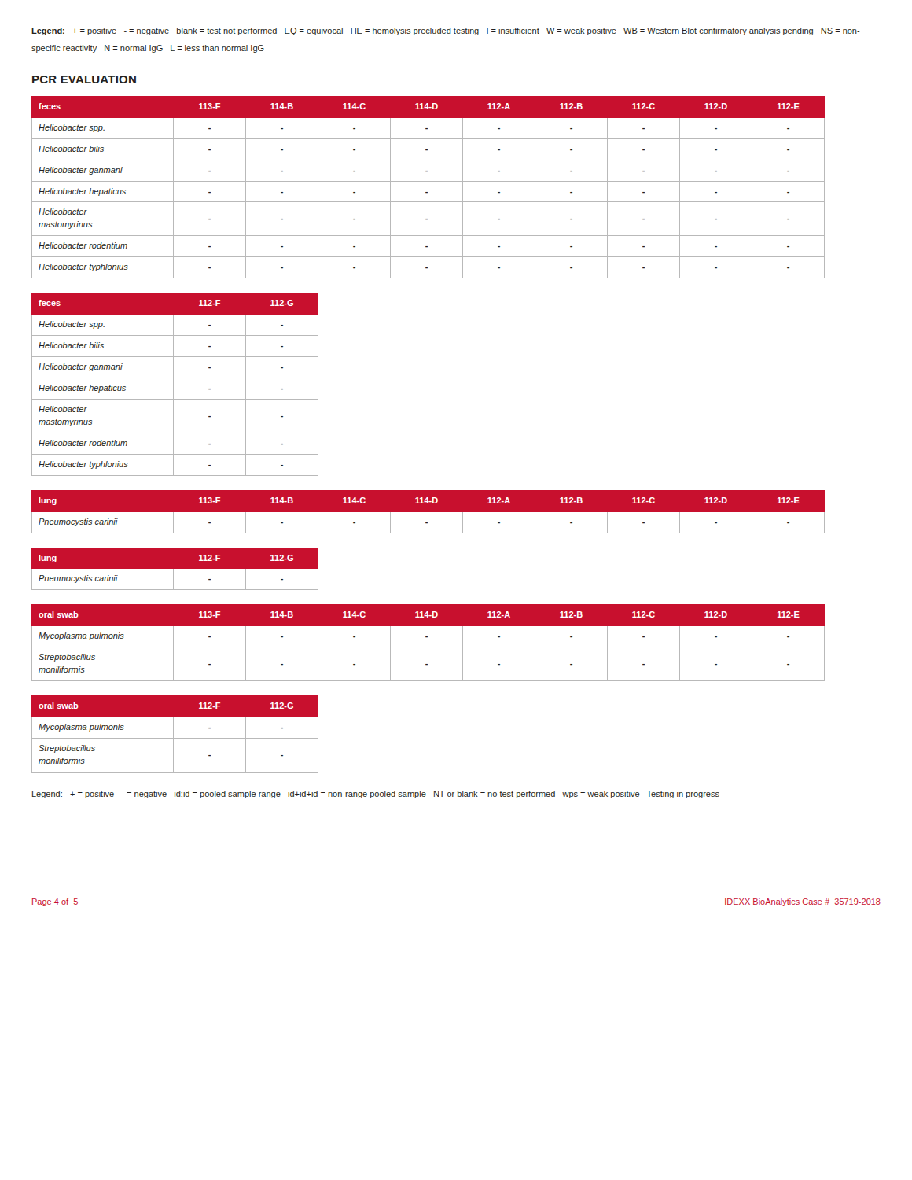Legend: + = positive - = negative blank = test not performed EQ = equivocal HE = hemolysis precluded testing I = insufficient W = weak positive WB = Western Blot confirmatory analysis pending NS = non-specific reactivity N = normal IgG L = less than normal IgG
PCR EVALUATION
| feces | 113-F | 114-B | 114-C | 114-D | 112-A | 112-B | 112-C | 112-D | 112-E |
| --- | --- | --- | --- | --- | --- | --- | --- | --- | --- |
| Helicobacter spp. | - | - | - | - | - | - | - | - | - |
| Helicobacter bilis | - | - | - | - | - | - | - | - | - |
| Helicobacter ganmani | - | - | - | - | - | - | - | - | - |
| Helicobacter hepaticus | - | - | - | - | - | - | - | - | - |
| Helicobacter mastomyrinus | - | - | - | - | - | - | - | - | - |
| Helicobacter rodentium | - | - | - | - | - | - | - | - | - |
| Helicobacter typhlonius | - | - | - | - | - | - | - | - | - |
| feces | 112-F | 112-G |
| --- | --- | --- |
| Helicobacter spp. | - | - |
| Helicobacter bilis | - | - |
| Helicobacter ganmani | - | - |
| Helicobacter hepaticus | - | - |
| Helicobacter mastomyrinus | - | - |
| Helicobacter rodentium | - | - |
| Helicobacter typhlonius | - | - |
| lung | 113-F | 114-B | 114-C | 114-D | 112-A | 112-B | 112-C | 112-D | 112-E |
| --- | --- | --- | --- | --- | --- | --- | --- | --- | --- |
| Pneumocystis carinii | - | - | - | - | - | - | - | - | - |
| lung | 112-F | 112-G |
| --- | --- | --- |
| Pneumocystis carinii | - | - |
| oral swab | 113-F | 114-B | 114-C | 114-D | 112-A | 112-B | 112-C | 112-D | 112-E |
| --- | --- | --- | --- | --- | --- | --- | --- | --- | --- |
| Mycoplasma pulmonis | - | - | - | - | - | - | - | - | - |
| Streptobacillus moniliformis | - | - | - | - | - | - | - | - | - |
| oral swab | 112-F | 112-G |
| --- | --- | --- |
| Mycoplasma pulmonis | - | - |
| Streptobacillus moniliformis | - | - |
Legend: + = positive - = negative id:id = pooled sample range id+id+id = non-range pooled sample NT or blank = no test performed wps = weak positive Testing in progress
Page 4 of 5
IDEXX BioAnalytics Case # 35719-2018